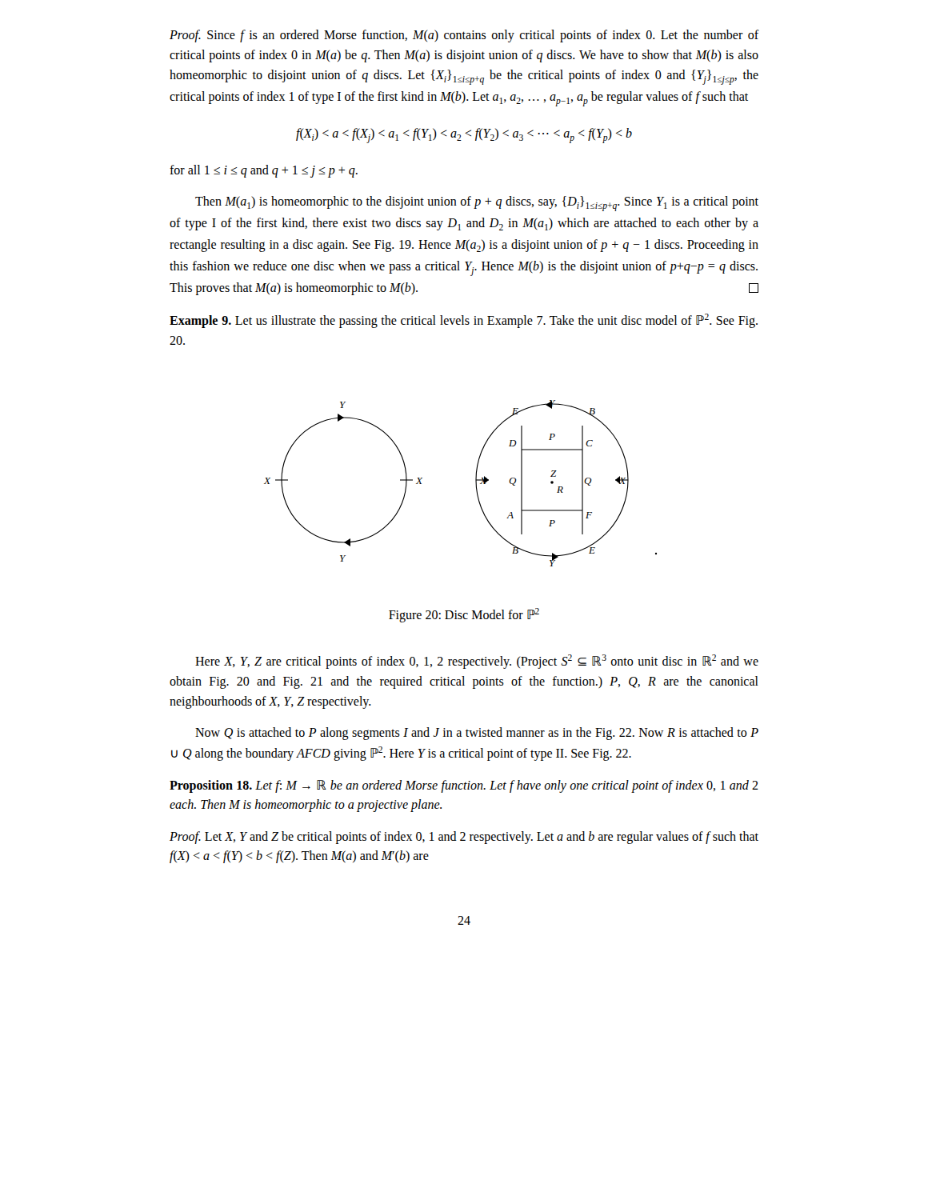Proof. Since f is an ordered Morse function, M(a) contains only critical points of index 0. Let the number of critical points of index 0 in M(a) be q. Then M(a) is disjoint union of q discs. We have to show that M(b) is also homeomorphic to disjoint union of q discs. Let {Xi}1≤i≤p+q be the critical points of index 0 and {Yj}1≤j≤p, the critical points of index 1 of type I of the first kind in M(b). Let a1, a2, … , ap−1, ap be regular values of f such that
f(Xi) < a < f(Xj) < a1 < f(Y1) < a2 < f(Y2) < a3 < ⋯ < ap < f(Yp) < b
for all 1 ≤ i ≤ q and q + 1 ≤ j ≤ p + q.
Then M(a1) is homeomorphic to the disjoint union of p + q discs, say, {Di}1≤i≤p+q. Since Y1 is a critical point of type I of the first kind, there exist two discs say D1 and D2 in M(a1) which are attached to each other by a rectangle resulting in a disc again. See Fig. 19. Hence M(a2) is a disjoint union of p + q − 1 discs. Proceeding in this fashion we reduce one disc when we pass a critical Yj. Hence M(b) is the disjoint union of p+q−p = q discs. This proves that M(a) is homeomorphic to M(b).
Example 9. Let us illustrate the passing the critical levels in Example 7. Take the unit disc model of ℙ2. See Fig. 20.
X X Y Y D C A F P P Q Q Z R E B B E Y Y X X
Figure 20: Disc Model for ℙ2
Here X, Y, Z are critical points of index 0, 1, 2 respectively. (Project S2 ⊆ ℝ3 onto unit disc in ℝ2 and we obtain Fig. 20 and Fig. 21 and the required critical points of the function.) P, Q, R are the canonical neighbourhoods of X, Y, Z respectively.
Now Q is attached to P along segments I and J in a twisted manner as in the Fig. 22. Now R is attached to P ∪ Q along the boundary AFCD giving ℙ2. Here Y is a critical point of type II. See Fig. 22.
Proposition 18. Let f: M → ℝ be an ordered Morse function. Let f have only one critical point of index 0, 1 and 2 each. Then M is homeomorphic to a projective plane.
Proof. Let X, Y and Z be critical points of index 0, 1 and 2 respectively. Let a and b are regular values of f such that f(X) < a < f(Y) < b < f(Z). Then M(a) and M′(b) are
24